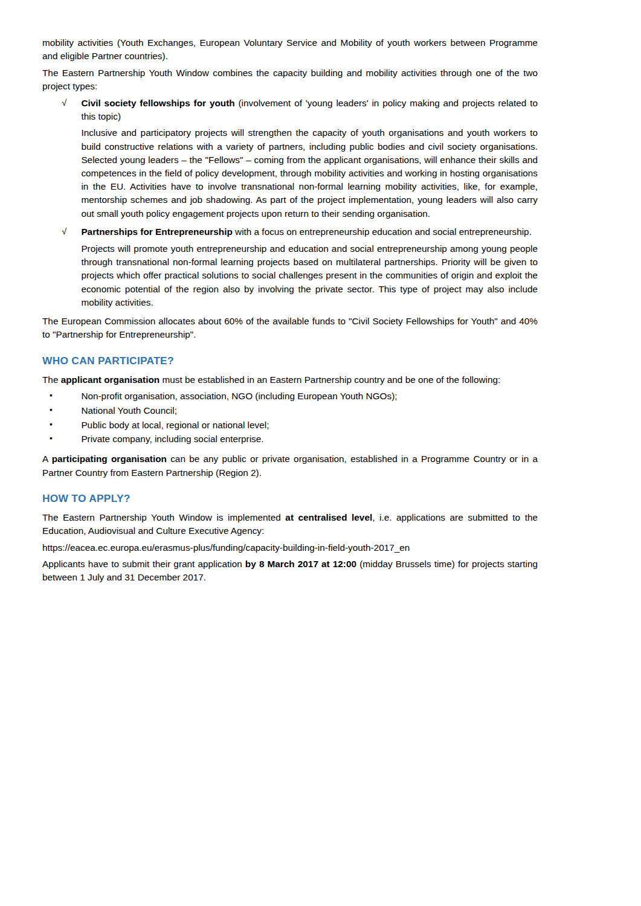mobility activities (Youth Exchanges, European Voluntary Service and Mobility of youth workers between Programme and eligible Partner countries).
The Eastern Partnership Youth Window combines the capacity building and mobility activities through one of the two project types:
Civil society fellowships for youth (involvement of 'young leaders' in policy making and projects related to this topic)
Inclusive and participatory projects will strengthen the capacity of youth organisations and youth workers to build constructive relations with a variety of partners, including public bodies and civil society organisations. Selected young leaders – the "Fellows" – coming from the applicant organisations, will enhance their skills and competences in the field of policy development, through mobility activities and working in hosting organisations in the EU. Activities have to involve transnational non-formal learning mobility activities, like, for example, mentorship schemes and job shadowing. As part of the project implementation, young leaders will also carry out small youth policy engagement projects upon return to their sending organisation.
Partnerships for Entrepreneurship with a focus on entrepreneurship education and social entrepreneurship.
Projects will promote youth entrepreneurship and education and social entrepreneurship among young people through transnational non-formal learning projects based on multilateral partnerships. Priority will be given to projects which offer practical solutions to social challenges present in the communities of origin and exploit the economic potential of the region also by involving the private sector. This type of project may also include mobility activities.
The European Commission allocates about 60% of the available funds to "Civil Society Fellowships for Youth" and 40% to "Partnership for Entrepreneurship".
WHO CAN PARTICIPATE?
The applicant organisation must be established in an Eastern Partnership country and be one of the following:
Non-profit organisation, association, NGO (including European Youth NGOs);
National Youth Council;
Public body at local, regional or national level;
Private company, including social enterprise.
A participating organisation can be any public or private organisation, established in a Programme Country or in a Partner Country from Eastern Partnership (Region 2).
HOW TO APPLY?
The Eastern Partnership Youth Window is implemented at centralised level, i.e. applications are submitted to the Education, Audiovisual and Culture Executive Agency:
https://eacea.ec.europa.eu/erasmus-plus/funding/capacity-building-in-field-youth-2017_en
Applicants have to submit their grant application by 8 March 2017 at 12:00 (midday Brussels time) for projects starting between 1 July and 31 December 2017.